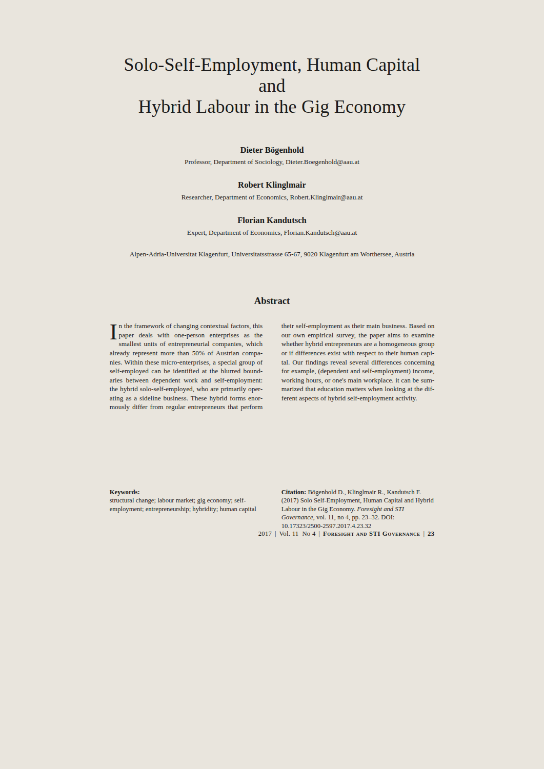Solo-Self-Employment, Human Capital and
Hybrid Labour in the Gig Economy
Dieter Bögenhold
Professor, Department of Sociology, Dieter.Boegenhold@aau.at
Robert Klinglmair
Researcher, Department of Economics, Robert.Klinglmair@aau.at
Florian Kandutsch
Expert, Department of Economics, Florian.Kandutsch@aau.at
Alpen-Adria-Universitat Klagenfurt, Universitatsstrasse 65-67, 9020 Klagenfurt am Worthersee, Austria
Abstract
In the framework of changing contextual factors, this paper deals with one-person enterprises as the smallest units of entrepreneurial companies, which already represent more than 50% of Austrian companies. Within these micro-enterprises, a special group of self-employed can be identified at the blurred boundaries between dependent work and self-employment: the hybrid solo-self-employed, who are primarily operating as a sideline business. These hybrid forms enormously differ from regular entrepreneurs that perform their self-employment as their main business. Based on our own empirical survey, the paper aims to examine whether hybrid entrepreneurs are a homogeneous group or if differences exist with respect to their human capital. Our findings reveal several differences concerning for example, (dependent and self-employment) income, working hours, or one's main workplace. it can be summarized that education matters when looking at the different aspects of hybrid self-employment activity.
Keywords:
structural change; labour market; gig economy; self-employment; entrepreneurship; hybridity; human capital
Citation: Bögenhold D., Klinglmair R., Kandutsch F. (2017) Solo Self-Employment, Human Capital and Hybrid Labour in the Gig Economy. Foresight and STI Governance, vol. 11, no 4, pp. 23–32. DOI: 10.17323/2500-2597.2017.4.23.32
2017|Vol. 11 No 4|Foresight and STI Governance|23